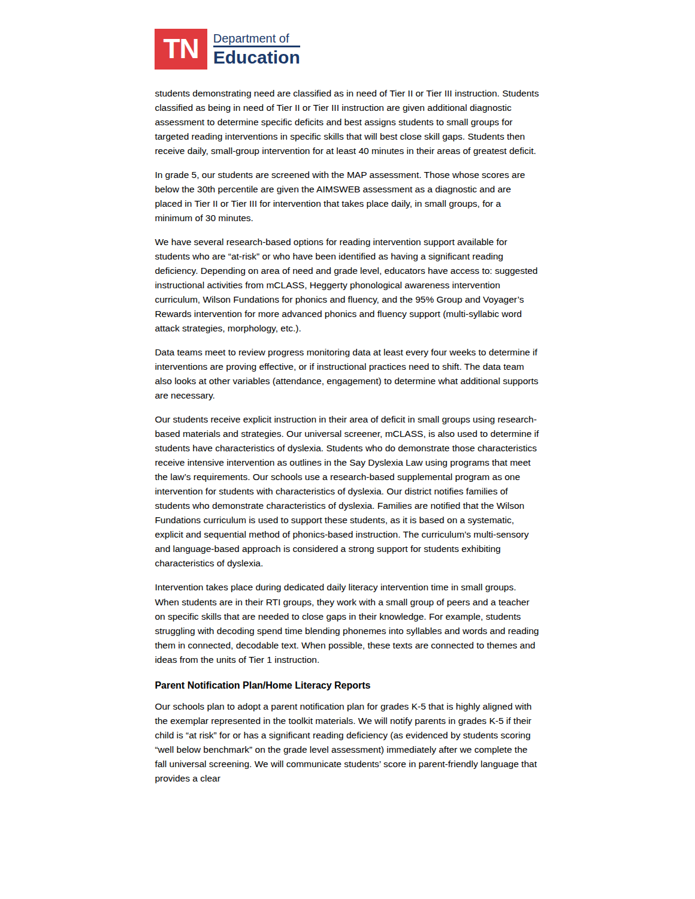TN
Department of Education
students demonstrating need are classified as in need of Tier II or Tier III instruction. Students classified as being in need of Tier II or Tier III instruction are given additional diagnostic assessment to determine specific deficits and best assigns students to small groups for targeted reading interventions in specific skills that will best close skill gaps. Students then receive daily, small-group intervention for at least 40 minutes in their areas of greatest deficit.
In grade 5, our students are screened with the MAP assessment. Those whose scores are below the 30th percentile are given the AIMSWEB assessment as a diagnostic and are placed in Tier II or Tier III for intervention that takes place daily, in small groups, for a minimum of 30 minutes.
We have several research-based options for reading intervention support available for students who are “at-risk” or who have been identified as having a significant reading deficiency. Depending on area of need and grade level, educators have access to: suggested instructional activities from mCLASS, Heggerty phonological awareness intervention curriculum, Wilson Fundations for phonics and fluency, and the 95% Group and Voyager’s Rewards intervention for more advanced phonics and fluency support (multi-syllabic word attack strategies, morphology, etc.).
Data teams meet to review progress monitoring data at least every four weeks to determine if interventions are proving effective, or if instructional practices need to shift. The data team also looks at other variables (attendance, engagement) to determine what additional supports are necessary.
Our students receive explicit instruction in their area of deficit in small groups using research-based materials and strategies. Our universal screener, mCLASS, is also used to determine if students have characteristics of dyslexia. Students who do demonstrate those characteristics receive intensive intervention as outlines in the Say Dyslexia Law using programs that meet the law’s requirements. Our schools use a research-based supplemental program as one intervention for students with characteristics of dyslexia. Our district notifies families of students who demonstrate characteristics of dyslexia. Families are notified that the Wilson Fundations curriculum is used to support these students, as it is based on a systematic, explicit and sequential method of phonics-based instruction. The curriculum’s multi-sensory and language-based approach is considered a strong support for students exhibiting characteristics of dyslexia.
Intervention takes place during dedicated daily literacy intervention time in small groups. When students are in their RTI groups, they work with a small group of peers and a teacher on specific skills that are needed to close gaps in their knowledge. For example, students struggling with decoding spend time blending phonemes into syllables and words and reading them in connected, decodable text. When possible, these texts are connected to themes and ideas from the units of Tier 1 instruction.
Parent Notification Plan/Home Literacy Reports
Our schools plan to adopt a parent notification plan for grades K-5 that is highly aligned with the exemplar represented in the toolkit materials. We will notify parents in grades K-5 if their child is “at risk” for or has a significant reading deficiency (as evidenced by students scoring “well below benchmark” on the grade level assessment) immediately after we complete the fall universal screening. We will communicate students’ score in parent-friendly language that provides a clear